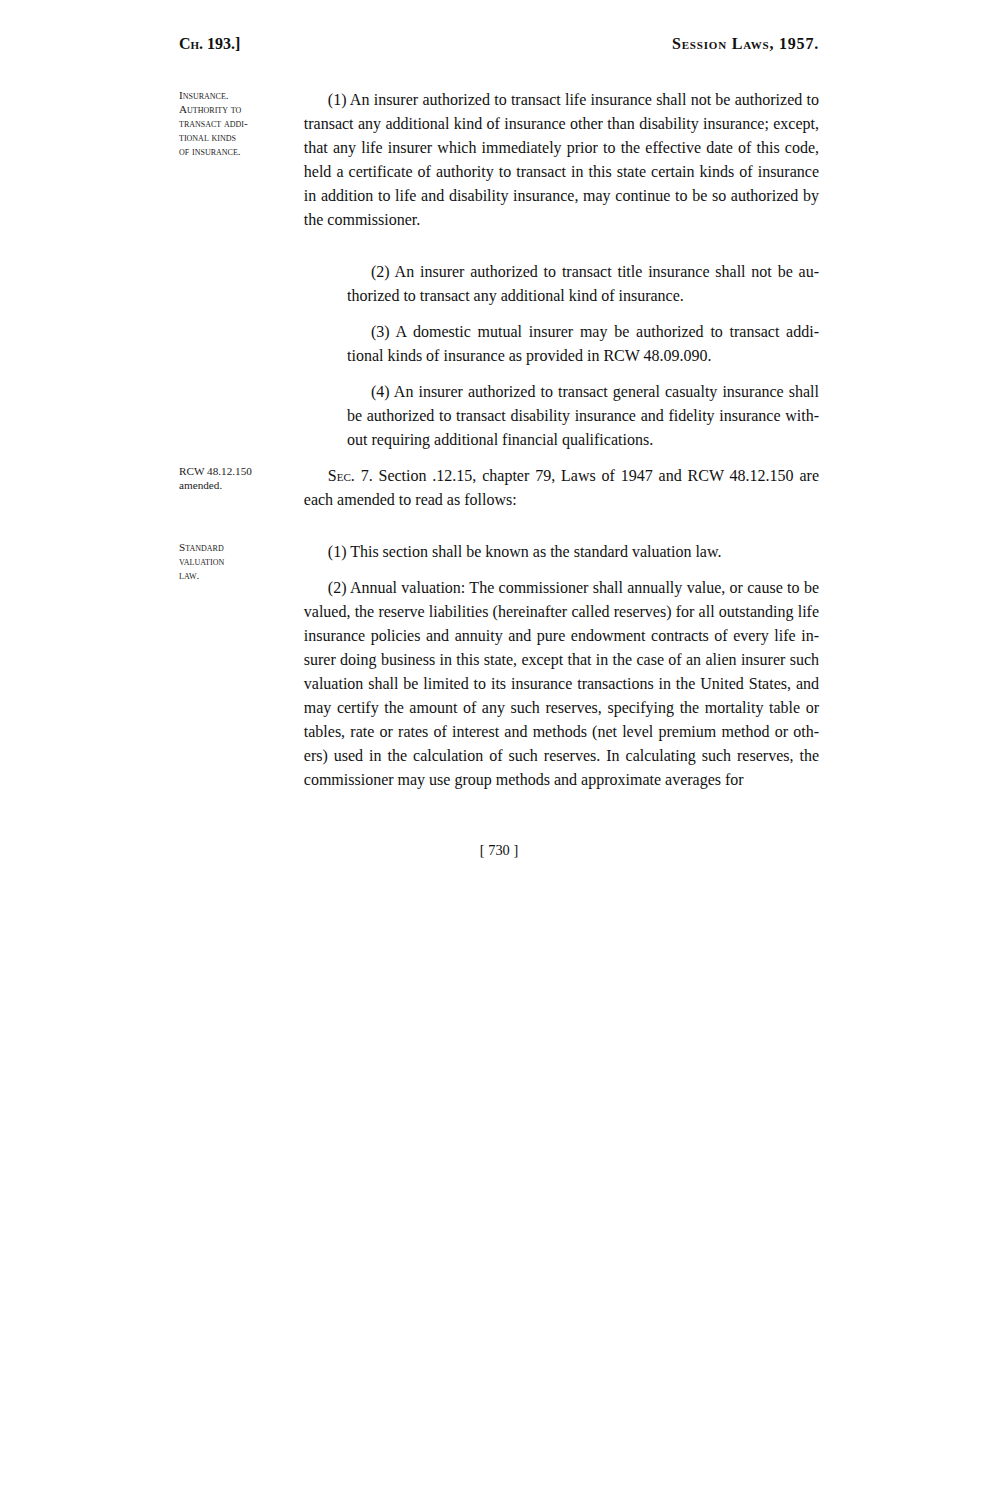Ch. 193.] Session Laws, 1957.
Insurance.
Authority to
transact addi-
tional kinds
of insurance.
(1) An insurer authorized to transact life insurance shall not be authorized to transact any additional kind of insurance other than disability insurance; except, that any life insurer which immediately prior to the effective date of this code, held a certificate of authority to transact in this state certain kinds of insurance in addition to life and disability insurance, may continue to be so authorized by the commissioner.
(2) An insurer authorized to transact title insurance shall not be authorized to transact any additional kind of insurance.
(3) A domestic mutual insurer may be authorized to transact additional kinds of insurance as provided in RCW 48.09.090.
(4) An insurer authorized to transact general casualty insurance shall be authorized to transact disability insurance and fidelity insurance without requiring additional financial qualifications.
RCW 48.12.150
amended.
Sec. 7. Section .12.15, chapter 79, Laws of 1947 and RCW 48.12.150 are each amended to read as follows:
Standard
valuation
law.
(1) This section shall be known as the standard valuation law.
(2) Annual valuation: The commissioner shall annually value, or cause to be valued, the reserve liabilities (hereinafter called reserves) for all outstanding life insurance policies and annuity and pure endowment contracts of every life insurer doing business in this state, except that in the case of an alien insurer such valuation shall be limited to its insurance transactions in the United States, and may certify the amount of any such reserves, specifying the mortality table or tables, rate or rates of interest and methods (net level premium method or others) used in the calculation of such reserves. In calculating such reserves, the commissioner may use group methods and approximate averages for
[ 730 ]